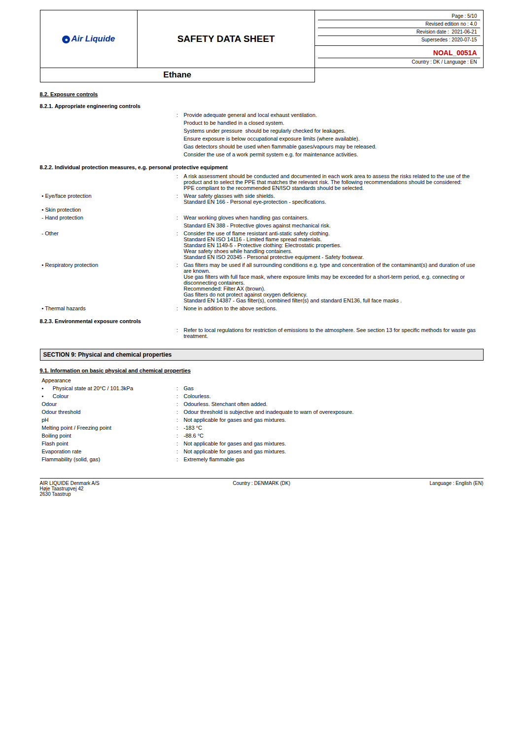| ● Air Liquide | SAFETY DATA SHEET | Page : 5/10 Revised edition no : 4.0 Revision date : 2021-06-21 Supersedes : 2020-07-15 |
| NOAL_0051A Country : DK / Language : EN |
| Ethane | |
8.2. Exposure controls
8.2.1. Appropriate engineering controls
| | : | Provide adequate general and local exhaust ventilation. |
| | | Product to be handled in a closed system. |
| | | Systems under pressure should be regularly checked for leakages. |
| | | Ensure exposure is below occupational exposure limits (where available). |
| | | Gas detectors should be used when flammable gases/vapours may be released. |
| | | Consider the use of a work permit system e.g. for maintenance activities. |
8.2.2. Individual protection measures, e.g. personal protective equipment
| | : | A risk assessment should be conducted and documented in each work area to assess the risks related to the use of the product and to select the PPE that matches the relevant risk. The following recommendations should be considered: PPE compliant to the recommended EN/ISO standards should be selected. |
| • Eye/face protection | : | Wear safety glasses with side shields. Standard EN 166 - Personal eye-protection - specifications. |
| • Skin protection | | |
| - Hand protection | : | Wear working gloves when handling gas containers. |
| | | Standard EN 388 - Protective gloves against mechanical risk. |
| - Other | : | Consider the use of flame resistant anti-static safety clothing. Standard EN ISO 14116 - Limited flame spread materials. Standard EN 1149-5 - Protective clothing: Electrostatic properties. Wear safety shoes while handling containers. Standard EN ISO 20345 - Personal protective equipment - Safety footwear. |
| • Respiratory protection | : | Gas filters may be used if all surrounding conditions e.g. type and concentration of the contaminant(s) and duration of use are known. Use gas filters with full face mask, where exposure limits may be exceeded for a short-term period, e.g. connecting or disconnecting containers. Recommended: Filter AX (brown). Gas filters do not protect against oxygen deficiency. Standard EN 14387 - Gas filter(s), combined filter(s) and standard EN136, full face masks . |
| • Thermal hazards | : | None in addition to the above sections. |
8.2.3. Environmental exposure controls
| | : | Refer to local regulations for restriction of emissions to the atmosphere. See section 13 for specific methods for waste gas treatment. |
SECTION 9: Physical and chemical properties
9.1. Information on basic physical and chemical properties
| Appearance | | |
| • Physical state at 20°C / 101.3kPa | : | Gas |
| • Colour | : | Colourless. |
| Odour | : | Odourless. Stenchant often added. |
| Odour threshold | : | Odour threshold is subjective and inadequate to warn of overexposure. |
| pH | : | Not applicable for gases and gas mixtures. |
| Melting point / Freezing point | : | -183 °C |
| Boiling point | : | -88.6 °C |
| Flash point | : | Not applicable for gases and gas mixtures. |
| Evaporation rate | : | Not applicable for gases and gas mixtures. |
| Flammability (solid, gas) | : | Extremely flammable gas |
AIR LIQUIDE Denmark A/S
Høje Taastrupvej 42
2630 Taastrup
Country : DENMARK (DK)
Language : English (EN)